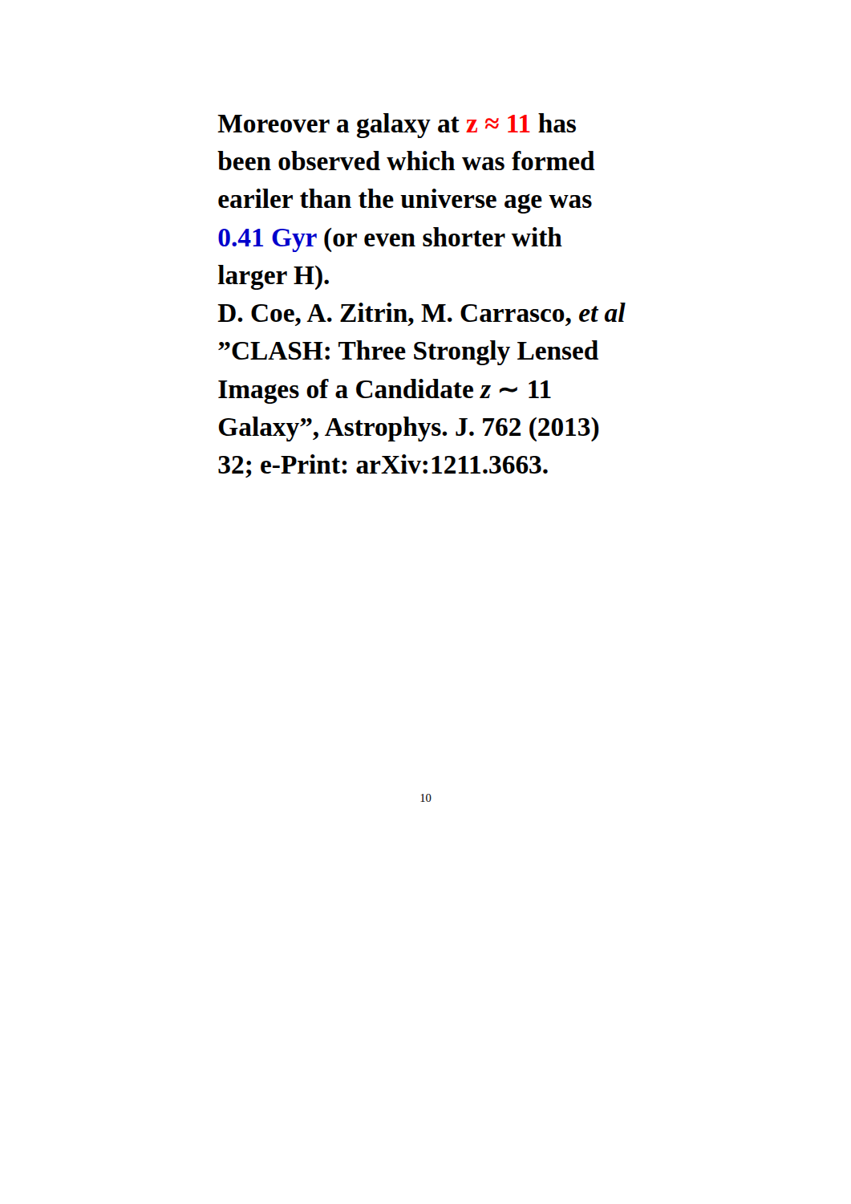Moreover a galaxy at z ≈ 11 has been observed which was formed eariler than the universe age was 0.41 Gyr (or even shorter with larger H).
D. Coe, A. Zitrin, M. Carrasco, et al ”CLASH: Three Strongly Lensed Images of a Candidate z ∼ 11 Galaxy”, Astrophys. J. 762 (2013) 32; e-Print: arXiv:1211.3663.
10